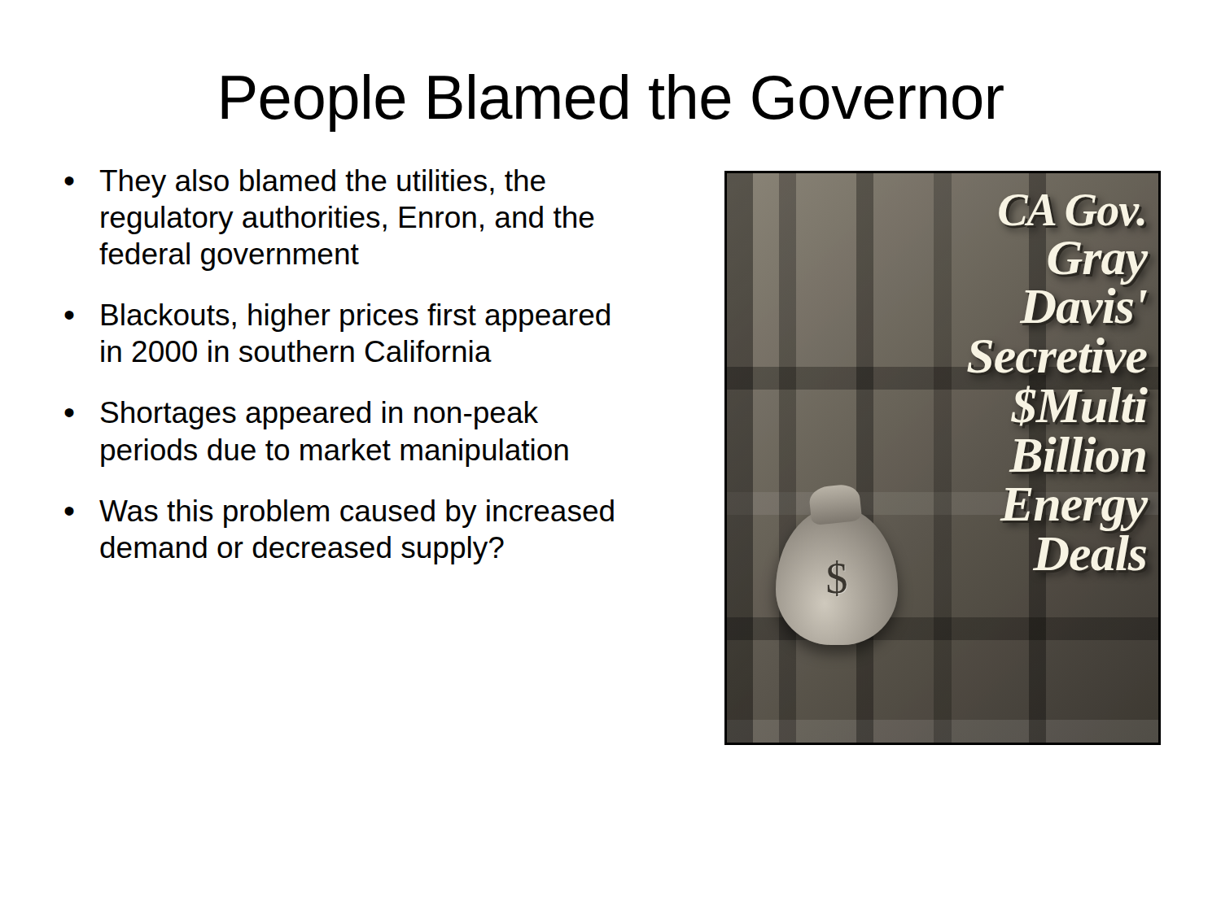People Blamed the Governor
They also blamed the utilities, the regulatory authorities, Enron, and the federal government
Blackouts, higher prices first appeared in 2000 in southern California
Shortages appeared in non-peak periods due to market manipulation
Was this problem caused by increased demand or decreased supply?
CA Gov. Gray Davis' Secretive $Multi Billion Energy Deals